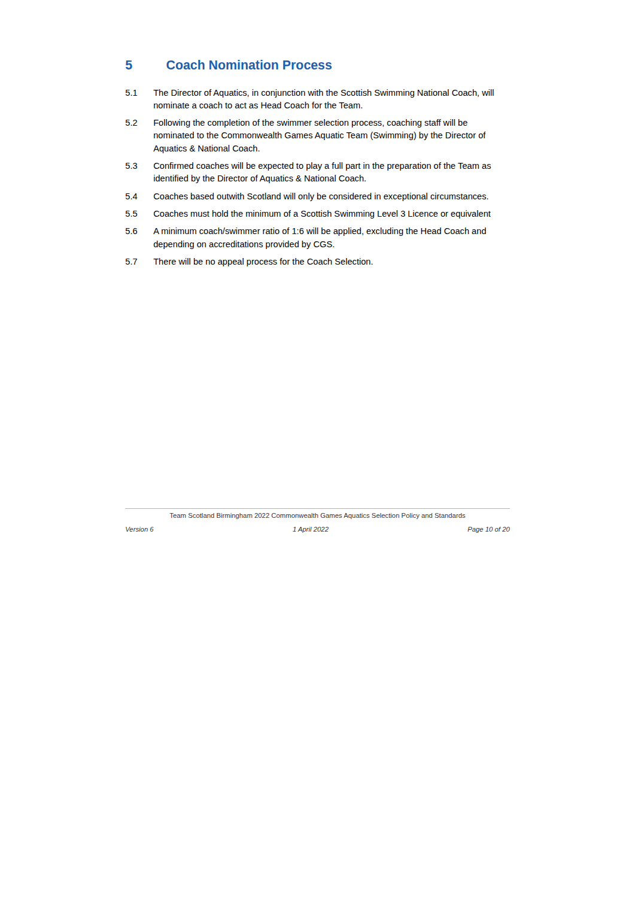5 Coach Nomination Process
5.1 The Director of Aquatics, in conjunction with the Scottish Swimming National Coach, will nominate a coach to act as Head Coach for the Team.
5.2 Following the completion of the swimmer selection process, coaching staff will be nominated to the Commonwealth Games Aquatic Team (Swimming) by the Director of Aquatics & National Coach.
5.3 Confirmed coaches will be expected to play a full part in the preparation of the Team as identified by the Director of Aquatics & National Coach.
5.4 Coaches based outwith Scotland will only be considered in exceptional circumstances.
5.5 Coaches must hold the minimum of a Scottish Swimming Level 3 Licence or equivalent
5.6 A minimum coach/swimmer ratio of 1:6 will be applied, excluding the Head Coach and depending on accreditations provided by CGS.
5.7 There will be no appeal process for the Coach Selection.
Team Scotland Birmingham 2022 Commonwealth Games Aquatics Selection Policy and Standards
Version 6 1 April 2022 Page 10 of 20